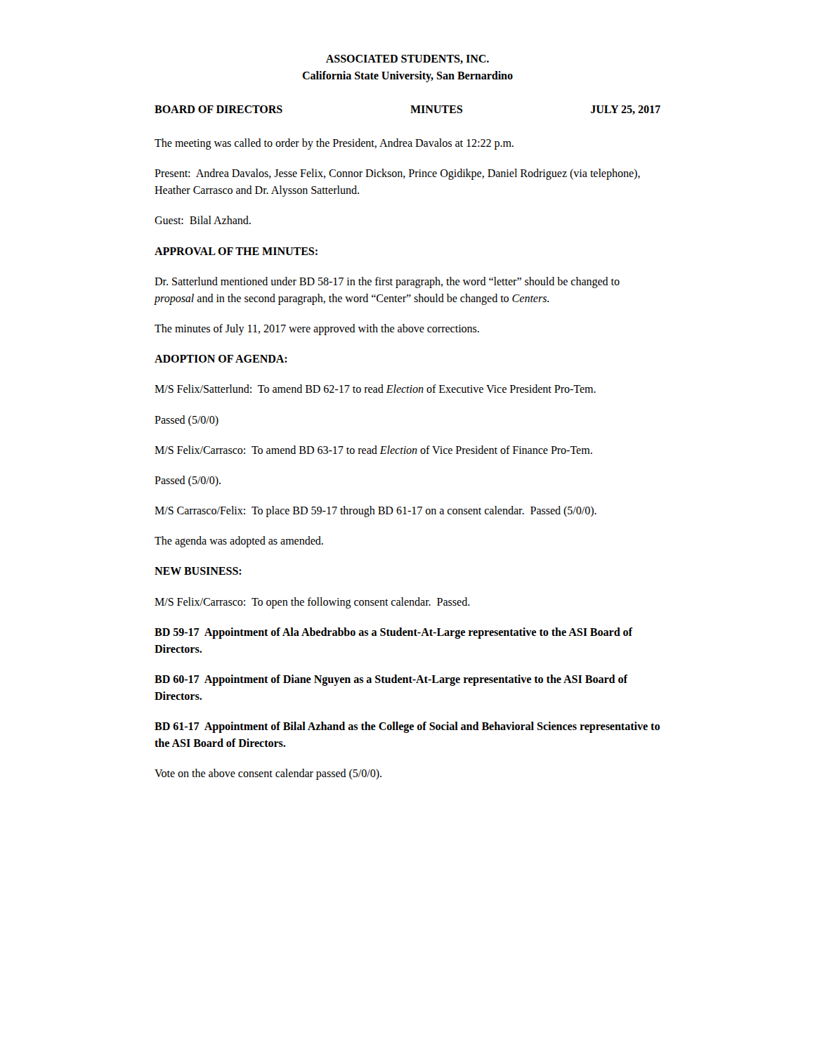ASSOCIATED STUDENTS, INC. California State University, San Bernardino
BOARD OF DIRECTORS MINUTES JULY 25, 2017
The meeting was called to order by the President, Andrea Davalos at 12:22 p.m.
Present: Andrea Davalos, Jesse Felix, Connor Dickson, Prince Ogidikpe, Daniel Rodriguez (via telephone), Heather Carrasco and Dr. Alysson Satterlund.
Guest: Bilal Azhand.
APPROVAL OF THE MINUTES:
Dr. Satterlund mentioned under BD 58-17 in the first paragraph, the word “letter” should be changed to proposal and in the second paragraph, the word “Center” should be changed to Centers.
The minutes of July 11, 2017 were approved with the above corrections.
ADOPTION OF AGENDA:
M/S Felix/Satterlund: To amend BD 62-17 to read Election of Executive Vice President Pro-Tem.
Passed (5/0/0)
M/S Felix/Carrasco: To amend BD 63-17 to read Election of Vice President of Finance Pro-Tem.
Passed (5/0/0).
M/S Carrasco/Felix: To place BD 59-17 through BD 61-17 on a consent calendar. Passed (5/0/0).
The agenda was adopted as amended.
NEW BUSINESS:
M/S Felix/Carrasco: To open the following consent calendar. Passed.
BD 59-17 Appointment of Ala Abedrabbo as a Student-At-Large representative to the ASI Board of Directors.
BD 60-17 Appointment of Diane Nguyen as a Student-At-Large representative to the ASI Board of Directors.
BD 61-17 Appointment of Bilal Azhand as the College of Social and Behavioral Sciences representative to the ASI Board of Directors.
Vote on the above consent calendar passed (5/0/0).